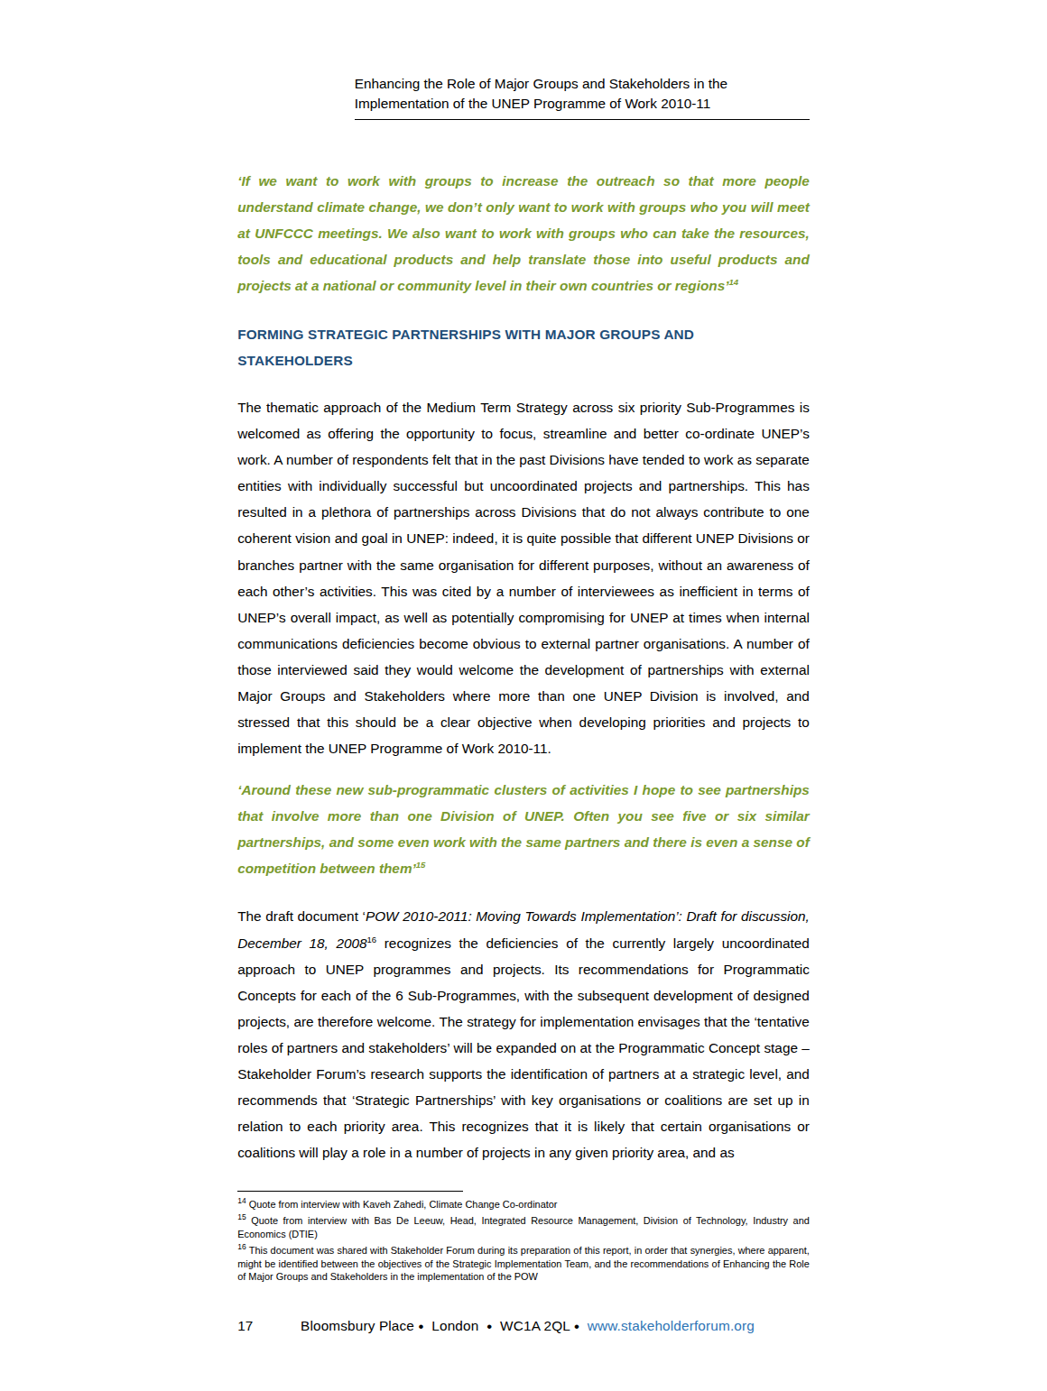Enhancing the Role of Major Groups and Stakeholders in the Implementation of the UNEP Programme of Work 2010-11
‘If we want to work with groups to increase the outreach so that more people understand climate change, we don’t only want to work with groups who you will meet at UNFCCC meetings. We also want to work with groups who can take the resources, tools and educational products and help translate those into useful products and projects at a national or community level in their own countries or regions’14
FORMING STRATEGIC PARTNERSHIPS WITH MAJOR GROUPS AND STAKEHOLDERS
The thematic approach of the Medium Term Strategy across six priority Sub-Programmes is welcomed as offering the opportunity to focus, streamline and better co-ordinate UNEP’s work. A number of respondents felt that in the past Divisions have tended to work as separate entities with individually successful but uncoordinated projects and partnerships. This has resulted in a plethora of partnerships across Divisions that do not always contribute to one coherent vision and goal in UNEP: indeed, it is quite possible that different UNEP Divisions or branches partner with the same organisation for different purposes, without an awareness of each other’s activities. This was cited by a number of interviewees as inefficient in terms of UNEP’s overall impact, as well as potentially compromising for UNEP at times when internal communications deficiencies become obvious to external partner organisations. A number of those interviewed said they would welcome the development of partnerships with external Major Groups and Stakeholders where more than one UNEP Division is involved, and stressed that this should be a clear objective when developing priorities and projects to implement the UNEP Programme of Work 2010-11.
‘Around these new sub-programmatic clusters of activities I hope to see partnerships that involve more than one Division of UNEP. Often you see five or six similar partnerships, and some even work with the same partners and there is even a sense of competition between them’15
The draft document ‘POW 2010-2011: Moving Towards Implementation’: Draft for discussion, December 18, 200816 recognizes the deficiencies of the currently largely uncoordinated approach to UNEP programmes and projects. Its recommendations for Programmatic Concepts for each of the 6 Sub-Programmes, with the subsequent development of designed projects, are therefore welcome. The strategy for implementation envisages that the ‘tentative roles of partners and stakeholders’ will be expanded on at the Programmatic Concept stage – Stakeholder Forum’s research supports the identification of partners at a strategic level, and recommends that ‘Strategic Partnerships’ with key organisations or coalitions are set up in relation to each priority area. This recognizes that it is likely that certain organisations or coalitions will play a role in a number of projects in any given priority area, and as
14 Quote from interview with Kaveh Zahedi, Climate Change Co-ordinator
15 Quote from interview with Bas De Leeuw, Head, Integrated Resource Management, Division of Technology, Industry and Economics (DTIE)
16 This document was shared with Stakeholder Forum during its preparation of this report, in order that synergies, where apparent, might be identified between the objectives of the Strategic Implementation Team, and the recommendations of Enhancing the Role of Major Groups and Stakeholders in the implementation of the POW
17 Bloomsbury Place • London • WC1A 2QL • www.stakeholderforum.org